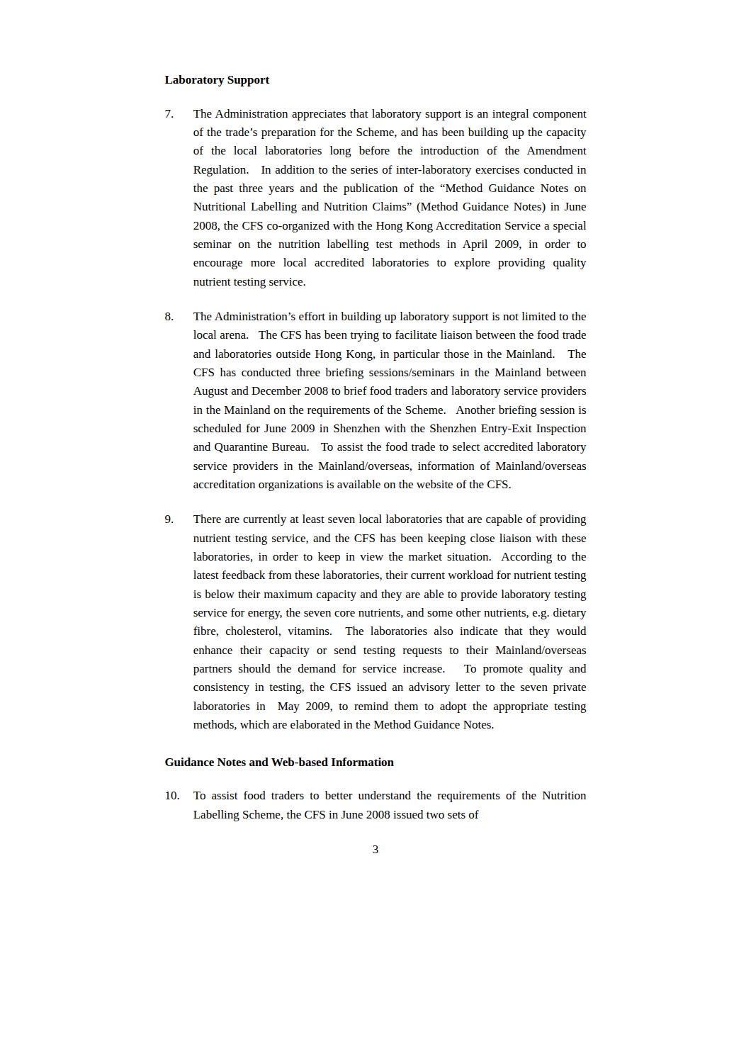Laboratory Support
7. The Administration appreciates that laboratory support is an integral component of the trade’s preparation for the Scheme, and has been building up the capacity of the local laboratories long before the introduction of the Amendment Regulation. In addition to the series of inter-laboratory exercises conducted in the past three years and the publication of the “Method Guidance Notes on Nutritional Labelling and Nutrition Claims” (Method Guidance Notes) in June 2008, the CFS co-organized with the Hong Kong Accreditation Service a special seminar on the nutrition labelling test methods in April 2009, in order to encourage more local accredited laboratories to explore providing quality nutrient testing service.
8. The Administration’s effort in building up laboratory support is not limited to the local arena. The CFS has been trying to facilitate liaison between the food trade and laboratories outside Hong Kong, in particular those in the Mainland. The CFS has conducted three briefing sessions/seminars in the Mainland between August and December 2008 to brief food traders and laboratory service providers in the Mainland on the requirements of the Scheme. Another briefing session is scheduled for June 2009 in Shenzhen with the Shenzhen Entry-Exit Inspection and Quarantine Bureau. To assist the food trade to select accredited laboratory service providers in the Mainland/overseas, information of Mainland/overseas accreditation organizations is available on the website of the CFS.
9. There are currently at least seven local laboratories that are capable of providing nutrient testing service, and the CFS has been keeping close liaison with these laboratories, in order to keep in view the market situation. According to the latest feedback from these laboratories, their current workload for nutrient testing is below their maximum capacity and they are able to provide laboratory testing service for energy, the seven core nutrients, and some other nutrients, e.g. dietary fibre, cholesterol, vitamins. The laboratories also indicate that they would enhance their capacity or send testing requests to their Mainland/overseas partners should the demand for service increase. To promote quality and consistency in testing, the CFS issued an advisory letter to the seven private laboratories in May 2009, to remind them to adopt the appropriate testing methods, which are elaborated in the Method Guidance Notes.
Guidance Notes and Web-based Information
10. To assist food traders to better understand the requirements of the Nutrition Labelling Scheme, the CFS in June 2008 issued two sets of
3